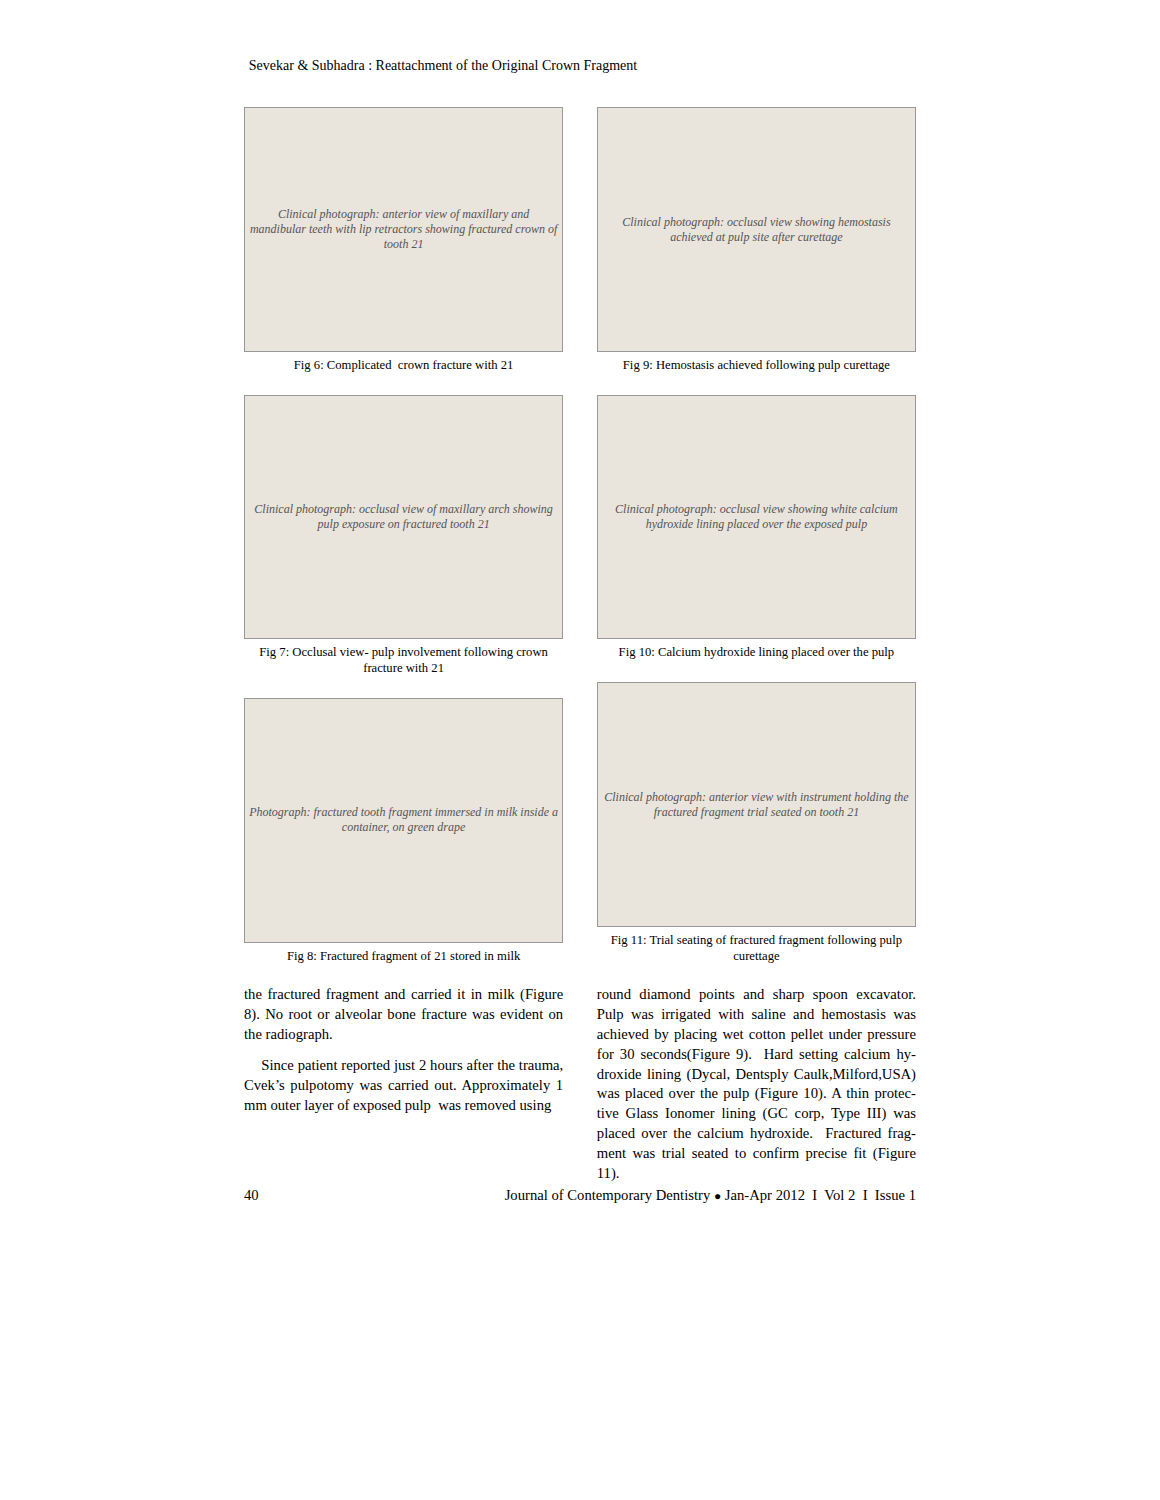Sevekar & Subhadra : Reattachment of the Original Crown Fragment
Clinical photograph: anterior view of maxillary and mandibular teeth with lip retractors showing fractured crown of tooth 21
Fig 6: Complicated crown fracture with 21
Clinical photograph: occlusal view of maxillary arch showing pulp exposure on fractured tooth 21
Fig 7: Occlusal view- pulp involvement following crown fracture with 21
Photograph: fractured tooth fragment immersed in milk inside a container, on green drape
Fig 8: Fractured fragment of 21 stored in milk
the fractured fragment and carried it in milk (Figure 8). No root or alveolar bone fracture was evident on the radiograph.
Since patient reported just 2 hours after the trauma, Cvek’s pulpotomy was carried out. Approximately 1 mm outer layer of exposed pulp was removed using
Clinical photograph: occlusal view showing hemostasis achieved at pulp site after curettage
Fig 9: Hemostasis achieved following pulp curettage
Clinical photograph: occlusal view showing white calcium hydroxide lining placed over the exposed pulp
Fig 10: Calcium hydroxide lining placed over the pulp
Clinical photograph: anterior view with instrument holding the fractured fragment trial seated on tooth 21
Fig 11: Trial seating of fractured fragment following pulp curettage
round diamond points and sharp spoon excavator. Pulp was irrigated with saline and hemostasis was achieved by placing wet cotton pellet under pressure for 30 seconds(Figure 9). Hard setting calcium hydroxide lining (Dycal, Dentsply Caulk,Milford,USA) was placed over the pulp (Figure 10). A thin protective Glass Ionomer lining (GC corp, Type III) was placed over the calcium hydroxide. Fractured fragment was trial seated to confirm precise fit (Figure 11).
40
Journal of Contemporary Dentistry ● Jan-Apr 2012 I Vol 2 I Issue 1